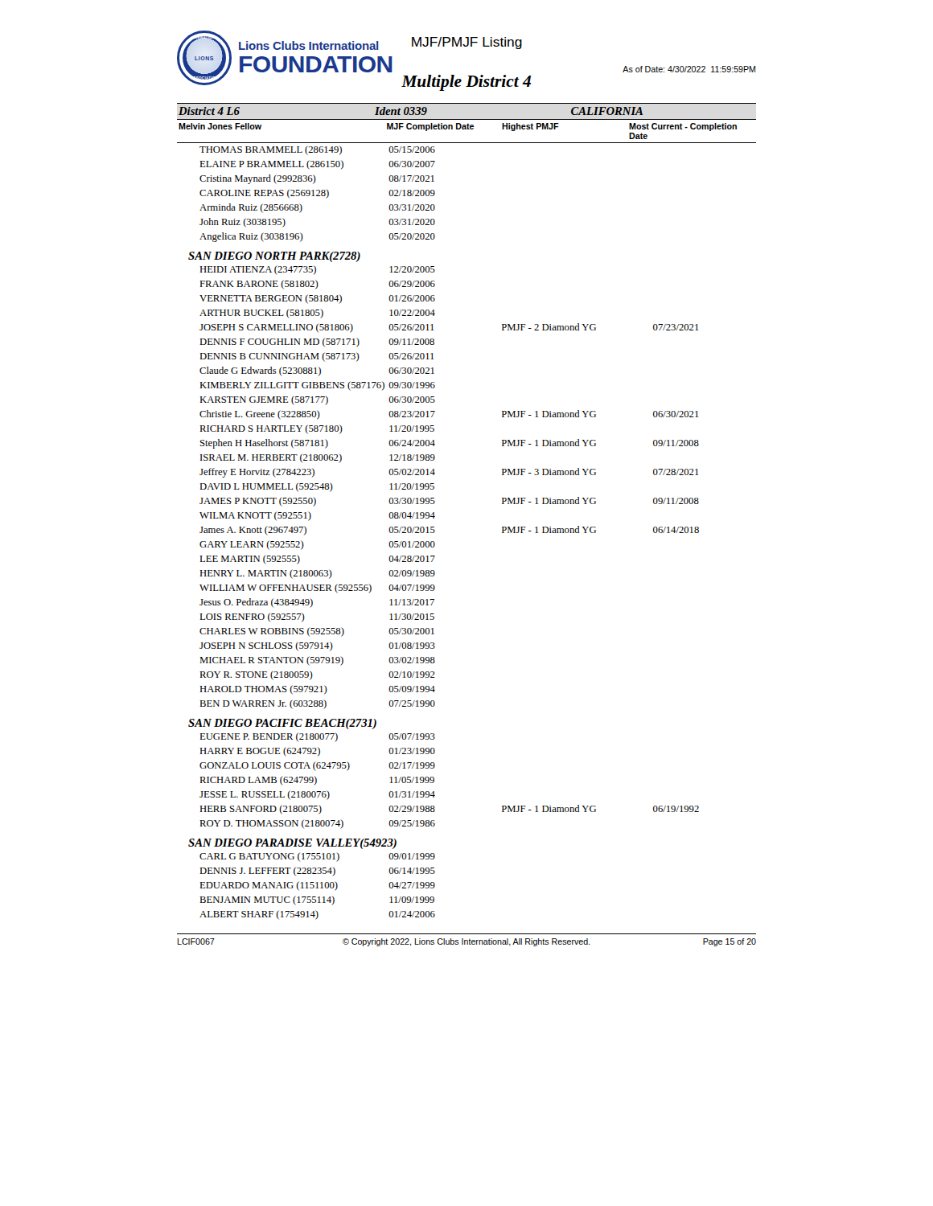INTERNATIONAL
LIONS
ASSOCIATION
Lions Clubs International
FOUNDATION
MJF/PMJF Listing
Multiple District 4
As of Date: 4/30/2022 11:59:59PM
District 4 L6
Ident 0339
CALIFORNIA
Melvin Jones Fellow
MJF Completion Date
Highest PMJF
Most Current - Completion Date
THOMAS BRAMMELL (286149)
05/15/2006
ELAINE P BRAMMELL (286150)
06/30/2007
Cristina Maynard (2992836)
08/17/2021
CAROLINE REPAS (2569128)
02/18/2009
Arminda Ruiz (2856668)
03/31/2020
John Ruiz (3038195)
03/31/2020
Angelica Ruiz (3038196)
05/20/2020
SAN DIEGO NORTH PARK(2728)
HEIDI ATIENZA (2347735)
12/20/2005
FRANK BARONE (581802)
06/29/2006
VERNETTA BERGEON (581804)
01/26/2006
ARTHUR BUCKEL (581805)
10/22/2004
JOSEPH S CARMELLINO (581806)
05/26/2011
PMJF - 2 Diamond YG
07/23/2021
DENNIS F COUGHLIN MD (587171)
09/11/2008
DENNIS B CUNNINGHAM (587173)
05/26/2011
Claude G Edwards (5230881)
06/30/2021
KIMBERLY ZILLGITT GIBBENS (587176)
09/30/1996
KARSTEN GJEMRE (587177)
06/30/2005
Christie L. Greene (3228850)
08/23/2017
PMJF - 1 Diamond YG
06/30/2021
RICHARD S HARTLEY (587180)
11/20/1995
Stephen H Haselhorst (587181)
06/24/2004
PMJF - 1 Diamond YG
09/11/2008
ISRAEL M. HERBERT (2180062)
12/18/1989
Jeffrey E Horvitz (2784223)
05/02/2014
PMJF - 3 Diamond YG
07/28/2021
DAVID L HUMMELL (592548)
11/20/1995
JAMES P KNOTT (592550)
03/30/1995
PMJF - 1 Diamond YG
09/11/2008
WILMA KNOTT (592551)
08/04/1994
James A. Knott (2967497)
05/20/2015
PMJF - 1 Diamond YG
06/14/2018
GARY LEARN (592552)
05/01/2000
LEE MARTIN (592555)
04/28/2017
HENRY L. MARTIN (2180063)
02/09/1989
WILLIAM W OFFENHAUSER (592556)
04/07/1999
Jesus O. Pedraza (4384949)
11/13/2017
LOIS RENFRO (592557)
11/30/2015
CHARLES W ROBBINS (592558)
05/30/2001
JOSEPH N SCHLOSS (597914)
01/08/1993
MICHAEL R STANTON (597919)
03/02/1998
ROY R. STONE (2180059)
02/10/1992
HAROLD THOMAS (597921)
05/09/1994
BEN D WARREN Jr. (603288)
07/25/1990
SAN DIEGO PACIFIC BEACH(2731)
EUGENE P. BENDER (2180077)
05/07/1993
HARRY E BOGUE (624792)
01/23/1990
GONZALO LOUIS COTA (624795)
02/17/1999
RICHARD LAMB (624799)
11/05/1999
JESSE L. RUSSELL (2180076)
01/31/1994
HERB SANFORD (2180075)
02/29/1988
PMJF - 1 Diamond YG
06/19/1992
ROY D. THOMASSON (2180074)
09/25/1986
SAN DIEGO PARADISE VALLEY(54923)
CARL G BATUYONG (1755101)
09/01/1999
DENNIS J. LEFFERT (2282354)
06/14/1995
EDUARDO MANAIG (1151100)
04/27/1999
BENJAMIN MUTUC (1755114)
11/09/1999
ALBERT SHARF (1754914)
01/24/2006
LCIF0067
© Copyright 2022, Lions Clubs International, All Rights Reserved.
Page 15 of 20